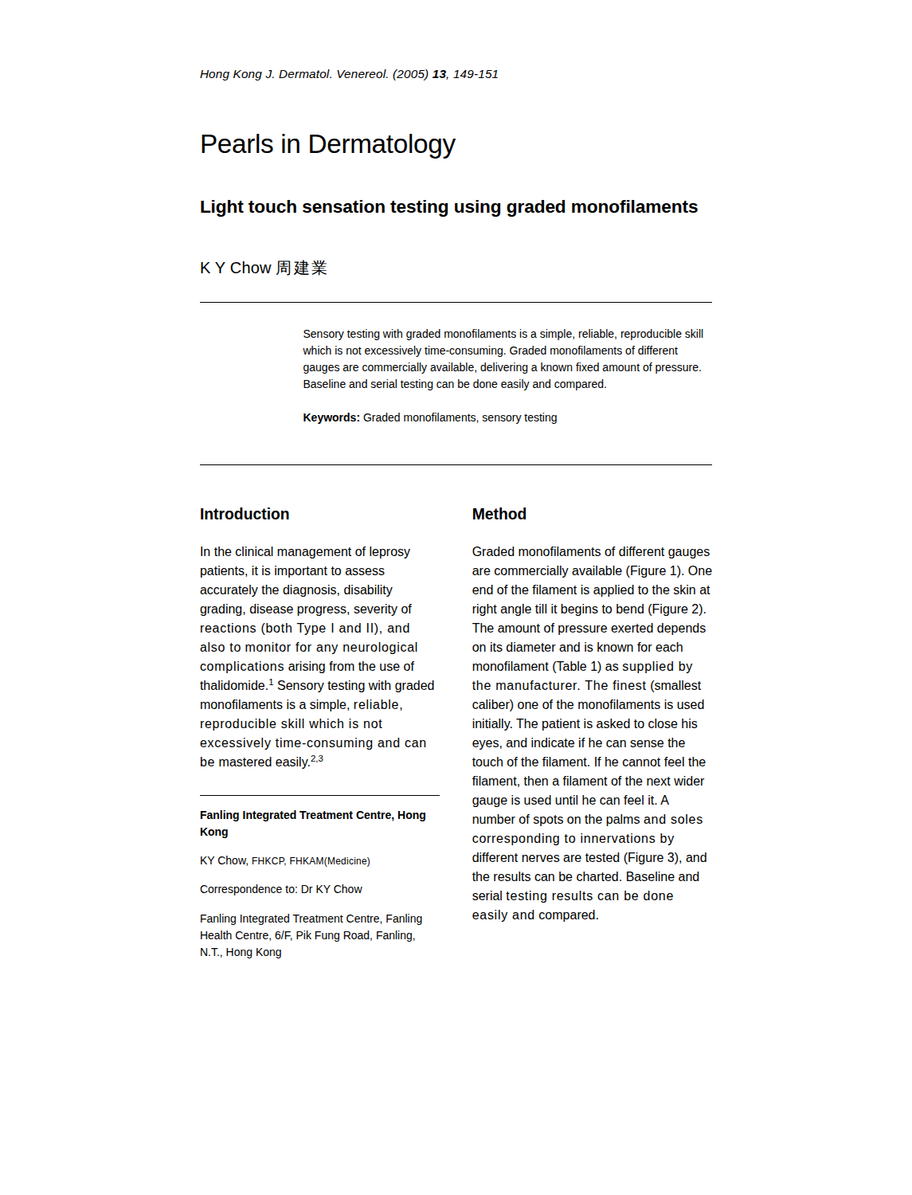Hong Kong J. Dermatol. Venereol. (2005) 13, 149-151
Pearls in Dermatology
Light touch sensation testing using graded monofilaments
K Y Chow 周建業
Sensory testing with graded monofilaments is a simple, reliable, reproducible skill which is not excessively time-consuming. Graded monofilaments of different gauges are commercially available, delivering a known fixed amount of pressure. Baseline and serial testing can be done easily and compared.
Keywords: Graded monofilaments, sensory testing
Introduction
In the clinical management of leprosy patients, it is important to assess accurately the diagnosis, disability grading, disease progress, severity of reactions (both Type I and II), and also to monitor for any neurological complications arising from the use of thalidomide.1 Sensory testing with graded monofilaments is a simple, reliable, reproducible skill which is not excessively time-consuming and can be mastered easily.2,3
Fanling Integrated Treatment Centre, Hong Kong
KY Chow, FHKCP, FHKAM(Medicine)
Correspondence to: Dr KY Chow
Fanling Integrated Treatment Centre, Fanling Health Centre, 6/F, Pik Fung Road, Fanling, N.T., Hong Kong
Method
Graded monofilaments of different gauges are commercially available (Figure 1). One end of the filament is applied to the skin at right angle till it begins to bend (Figure 2). The amount of pressure exerted depends on its diameter and is known for each monofilament (Table 1) as supplied by the manufacturer. The finest (smallest caliber) one of the monofilaments is used initially. The patient is asked to close his eyes, and indicate if he can sense the touch of the filament. If he cannot feel the filament, then a filament of the next wider gauge is used until he can feel it. A number of spots on the palms and soles corresponding to innervations by different nerves are tested (Figure 3), and the results can be charted. Baseline and serial testing results can be done easily and compared.